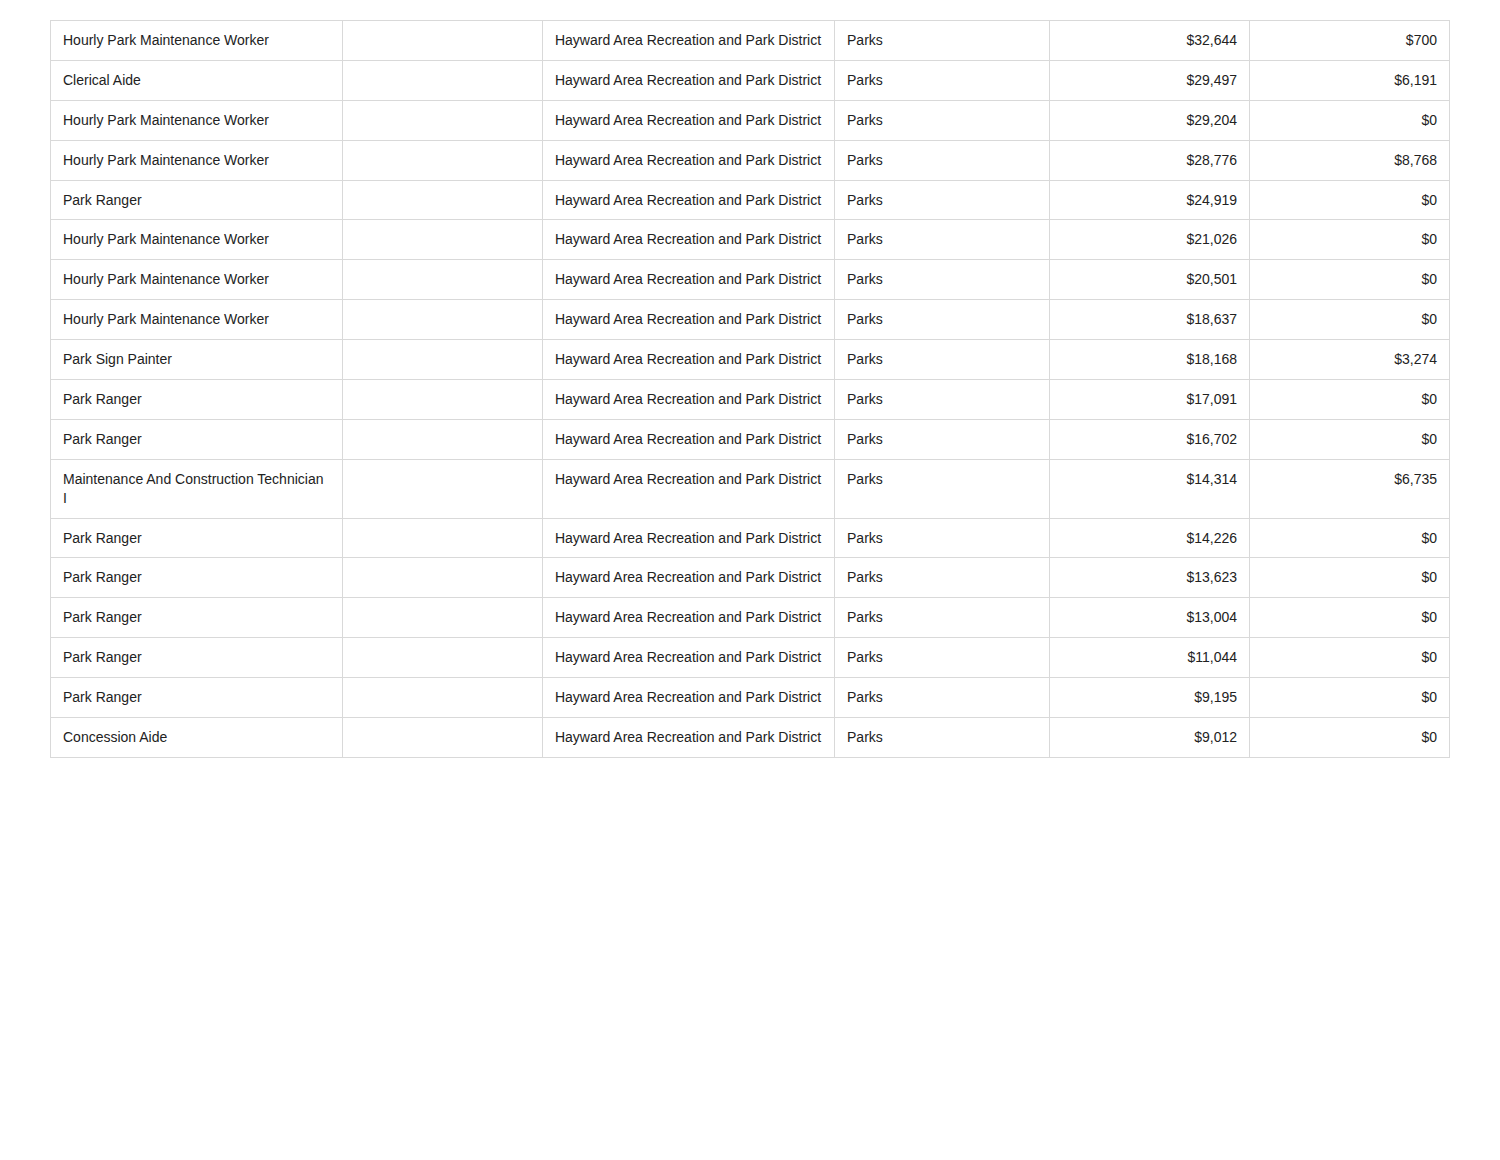| Hourly Park Maintenance Worker | | Hayward Area Recreation and Park District | Parks | $32,644 | $700 |
| Clerical Aide | | Hayward Area Recreation and Park District | Parks | $29,497 | $6,191 |
| Hourly Park Maintenance Worker | | Hayward Area Recreation and Park District | Parks | $29,204 | $0 |
| Hourly Park Maintenance Worker | | Hayward Area Recreation and Park District | Parks | $28,776 | $8,768 |
| Park Ranger | | Hayward Area Recreation and Park District | Parks | $24,919 | $0 |
| Hourly Park Maintenance Worker | | Hayward Area Recreation and Park District | Parks | $21,026 | $0 |
| Hourly Park Maintenance Worker | | Hayward Area Recreation and Park District | Parks | $20,501 | $0 |
| Hourly Park Maintenance Worker | | Hayward Area Recreation and Park District | Parks | $18,637 | $0 |
| Park Sign Painter | | Hayward Area Recreation and Park District | Parks | $18,168 | $3,274 |
| Park Ranger | | Hayward Area Recreation and Park District | Parks | $17,091 | $0 |
| Park Ranger | | Hayward Area Recreation and Park District | Parks | $16,702 | $0 |
| Maintenance And Construction Technician I | | Hayward Area Recreation and Park District | Parks | $14,314 | $6,735 |
| Park Ranger | | Hayward Area Recreation and Park District | Parks | $14,226 | $0 |
| Park Ranger | | Hayward Area Recreation and Park District | Parks | $13,623 | $0 |
| Park Ranger | | Hayward Area Recreation and Park District | Parks | $13,004 | $0 |
| Park Ranger | | Hayward Area Recreation and Park District | Parks | $11,044 | $0 |
| Park Ranger | | Hayward Area Recreation and Park District | Parks | $9,195 | $0 |
| Concession Aide | | Hayward Area Recreation and Park District | Parks | $9,012 | $0 |